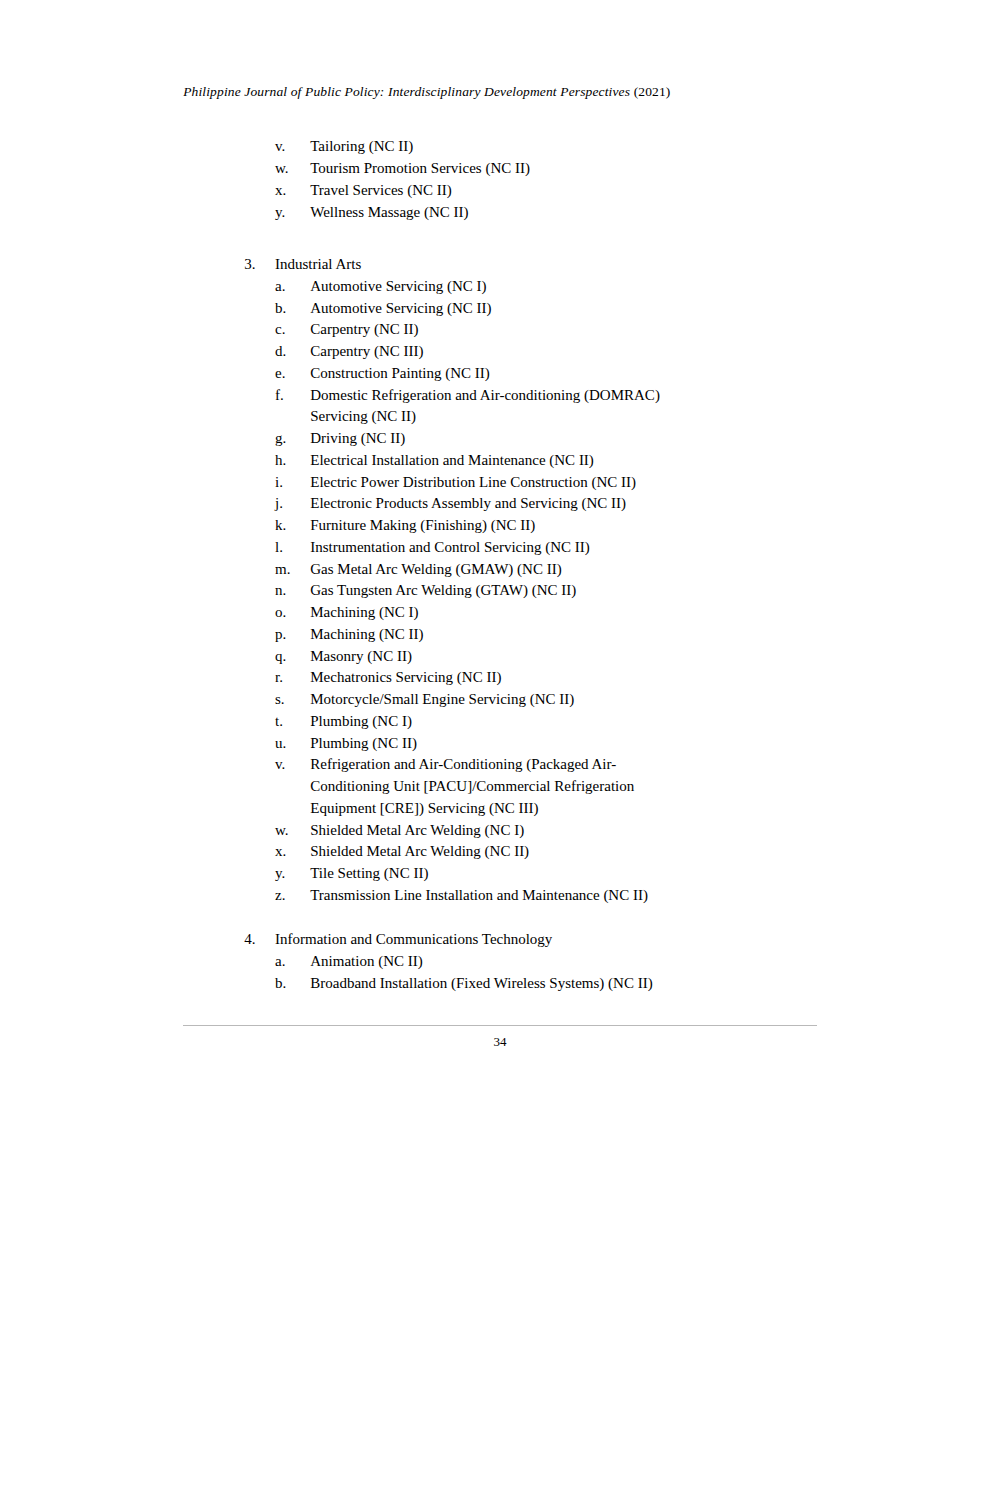Philippine Journal of Public Policy: Interdisciplinary Development Perspectives (2021)
v. Tailoring (NC II)
w. Tourism Promotion Services (NC II)
x. Travel Services (NC II)
y. Wellness Massage (NC II)
3. Industrial Arts
a. Automotive Servicing (NC I)
b. Automotive Servicing (NC II)
c. Carpentry (NC II)
d. Carpentry (NC III)
e. Construction Painting (NC II)
f. Domestic Refrigeration and Air-conditioning (DOMRAC)Servicing (NC II)
g. Driving (NC II)
h. Electrical Installation and Maintenance (NC II)
i. Electric Power Distribution Line Construction (NC II)
j. Electronic Products Assembly and Servicing (NC II)
k. Furniture Making (Finishing) (NC II)
l. Instrumentation and Control Servicing (NC II)
m. Gas Metal Arc Welding (GMAW) (NC II)
n. Gas Tungsten Arc Welding (GTAW) (NC II)
o. Machining (NC I)
p. Machining (NC II)
q. Masonry (NC II)
r. Mechatronics Servicing (NC II)
s. Motorcycle/Small Engine Servicing (NC II)
t. Plumbing (NC I)
u. Plumbing (NC II)
v. Refrigeration and Air-Conditioning (Packaged Air-Conditioning Unit [PACU]/Commercial Refrigeration Equipment [CRE]) Servicing (NC III)
w. Shielded Metal Arc Welding (NC I)
x. Shielded Metal Arc Welding (NC II)
y. Tile Setting (NC II)
z. Transmission Line Installation and Maintenance (NC II)
4. Information and Communications Technology
a. Animation (NC II)
b. Broadband Installation (Fixed Wireless Systems) (NC II)
34